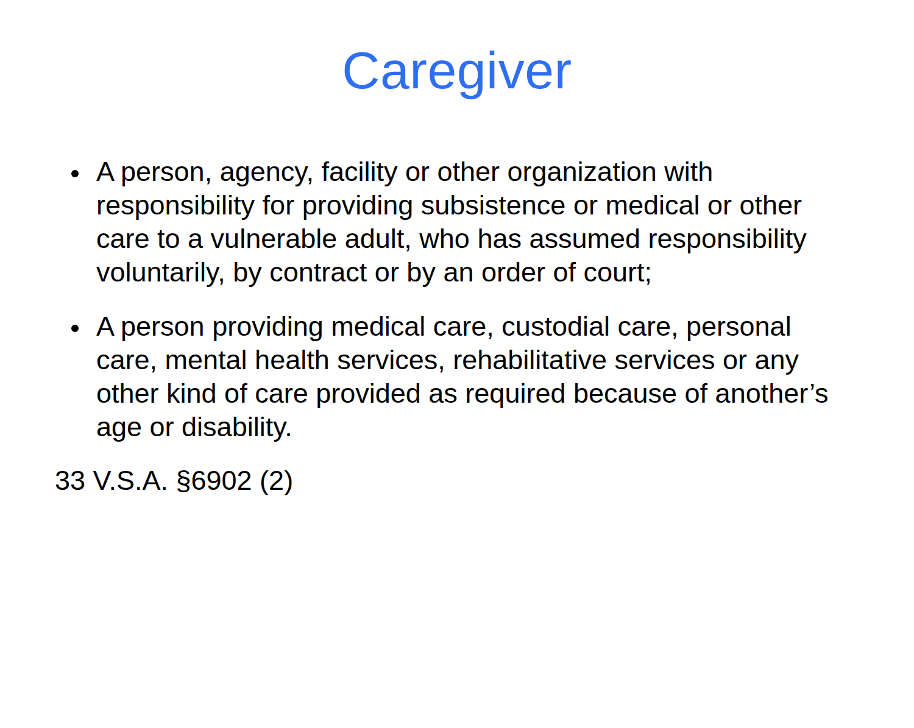Caregiver
A person, agency, facility or other organization with responsibility for providing subsistence or medical or other care to a vulnerable adult, who has assumed responsibility voluntarily, by contract or by an order of court;
A person providing medical care, custodial care, personal care, mental health services, rehabilitative services or any other kind of care provided as required because of another’s age or disability.
33 V.S.A. §6902 (2)